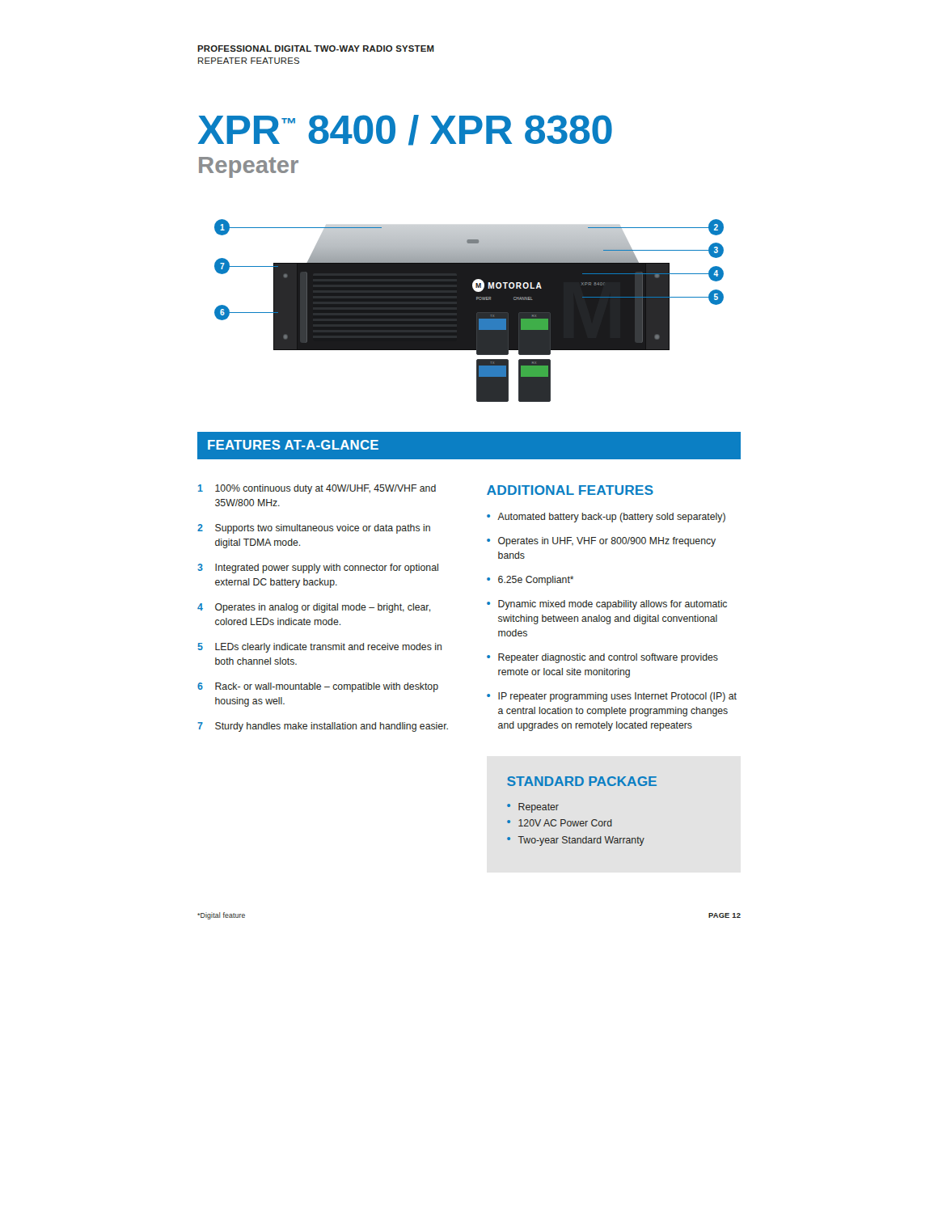Professional Digital Two-Way Radio System
Repeater Features
XPR™ 8400 / XPR 8380
Repeater
1
7
6
2
3
4
5
MOTOROLA
XPR 8400
POWER
CHANNEL
TX
RX
TX
RX
M
Features At-A-Glance
1100% continuous duty at 40W/UHF, 45W/VHF and 35W/800 MHz.
2 Supports two simultaneous voice or data paths in digital TDMA mode.
3 Integrated power supply with connector for optional external DC battery backup.
4 Operates in analog or digital mode – bright, clear, colored LEDs indicate mode.
5 LEDs clearly indicate transmit and receive modes in both channel slots.
6 Rack- or wall-mountable – compatible with desktop housing as well.
7 Sturdy handles make installation and handling easier.
Additional Features
Automated battery back-up (battery sold separately)
Operates in UHF, VHF or 800/900 MHz frequency bands
6.25e Compliant*
Dynamic mixed mode capability allows for automatic switching between analog and digital conventional modes
Repeater diagnostic and control software provides remote or local site monitoring
IP repeater programming uses Internet Protocol (IP) at a central location to complete programming changes and upgrades on remotely located repeaters
Standard Package
Repeater
120V AC Power Cord
Two-year Standard Warranty
*Digital feature
Page 12